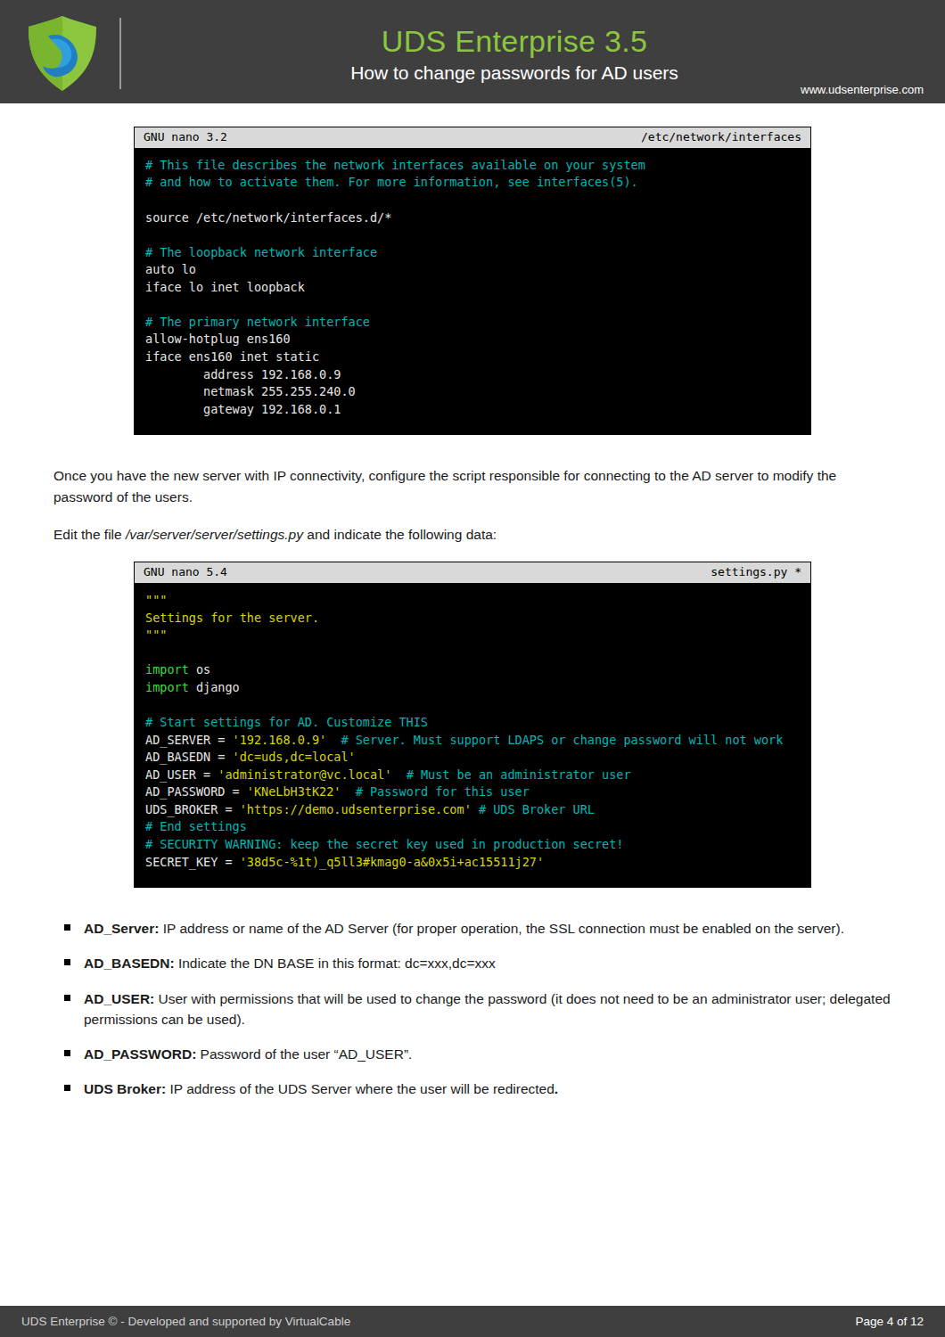UDS Enterprise 3.5
How to change passwords for AD users
www.udsenterprise.com
GNU nano 3.2 /etc/network/interfaces
# This file describes the network interfaces available on your system # and how to activate them. For more information, see interfaces(5). source /etc/network/interfaces.d/* # The loopback network interface auto lo iface lo inet loopback # The primary network interface allow-hotplug ens160 iface ens160 inet static address 192.168.0.9 netmask 255.255.240.0 gateway 192.168.0.1
Once you have the new server with IP connectivity, configure the script responsible for connecting to the AD server to modify the password of the users.
Edit the file /var/server/server/settings.py and indicate the following data:
GNU nano 5.4 settings.py *
""" Settings for the server. """ import os import django # Start settings for AD. Customize THIS AD_SERVER = '192.168.0.9' # Server. Must support LDAPS or change password will not work AD_BASEDN = 'dc=uds,dc=local' AD_USER = 'administrator@vc.local' # Must be an administrator user AD_PASSWORD = 'KNeLbH3tK22' # Password for this user UDS_BROKER = 'https://demo.udsenterprise.com' # UDS Broker URL # End settings # SECURITY WARNING: keep the secret key used in production secret! SECRET_KEY = '38d5c-%1t)_q5ll3#kmag0-a&0x5i+ac15511j27'
AD_Server: IP address or name of the AD Server (for proper operation, the SSL connection must be enabled on the server).
AD_BASEDN: Indicate the DN BASE in this format: dc=xxx,dc=xxx
AD_USER: User with permissions that will be used to change the password (it does not need to be an administrator user; delegated permissions can be used).
AD_PASSWORD: Password of the user “AD_USER”.
UDS Broker: IP address of the UDS Server where the user will be redirected.
UDS Enterprise © - Developed and supported by VirtualCable
Page 4 of 12